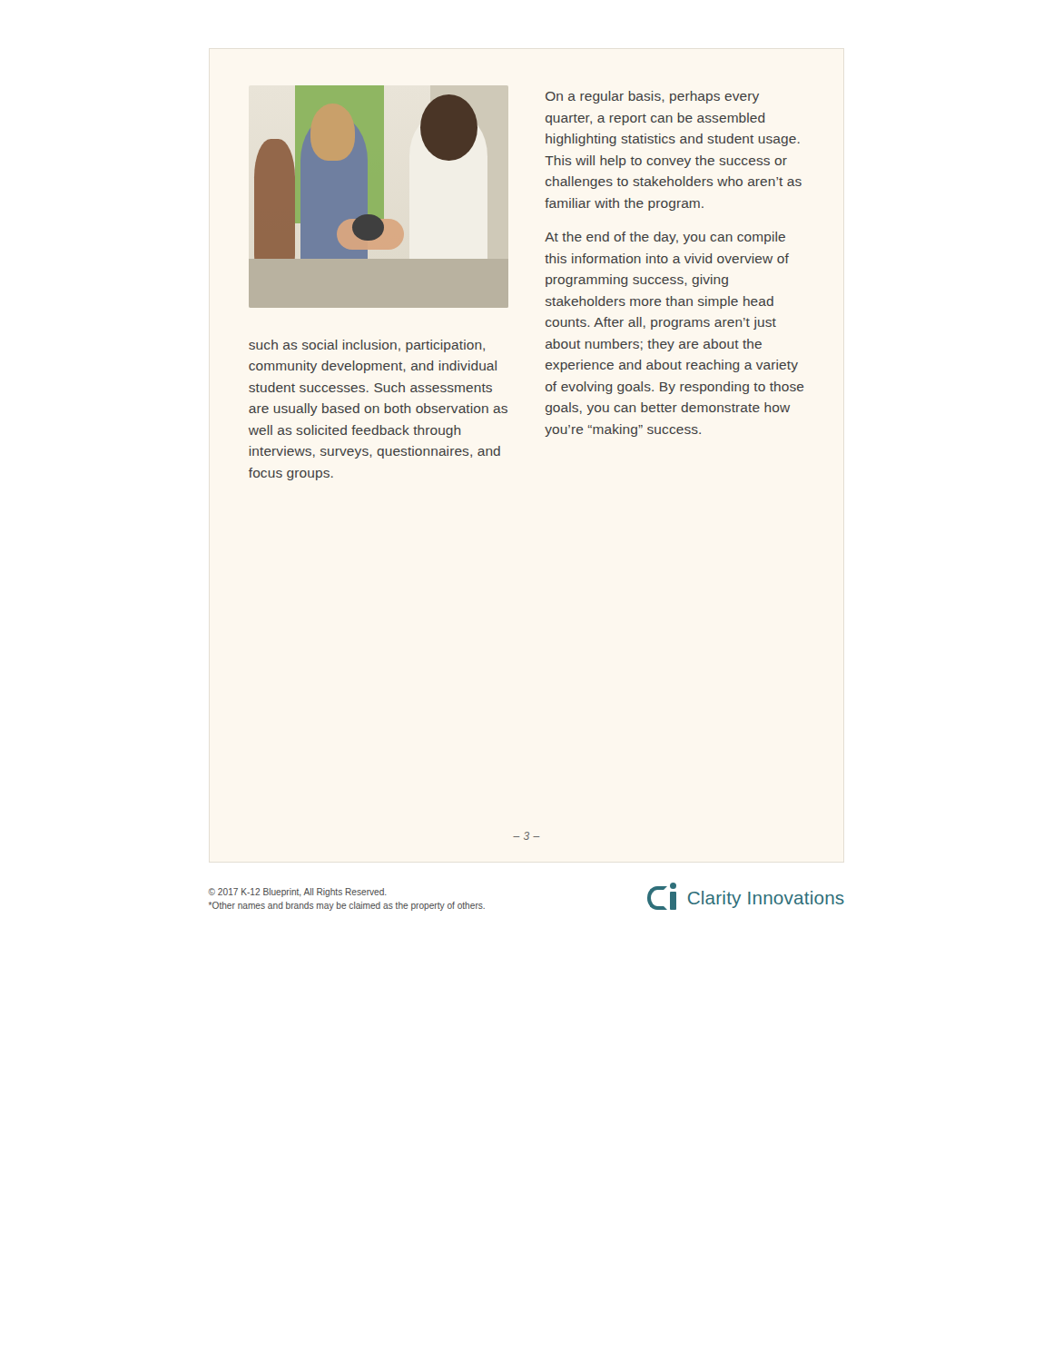such as social inclusion, participation, community development, and individual student successes. Such assessments are usually based on both observation as well as solicited feedback through interviews, surveys, questionnaires, and focus groups.
On a regular basis, perhaps every quarter, a report can be assembled highlighting statistics and student usage. This will help to convey the success or challenges to stakeholders who aren’t as familiar with the program.
At the end of the day, you can compile this information into a vivid overview of programming success, giving stakeholders more than simple head counts. After all, programs aren’t just about numbers; they are about the experience and about reaching a variety of evolving goals. By responding to those goals, you can better demonstrate how you’re “making” success.
– 3 –
© 2017 K-12 Blueprint, All Rights Reserved. *Other names and brands may be claimed as the property of others.
Clarity Innovations